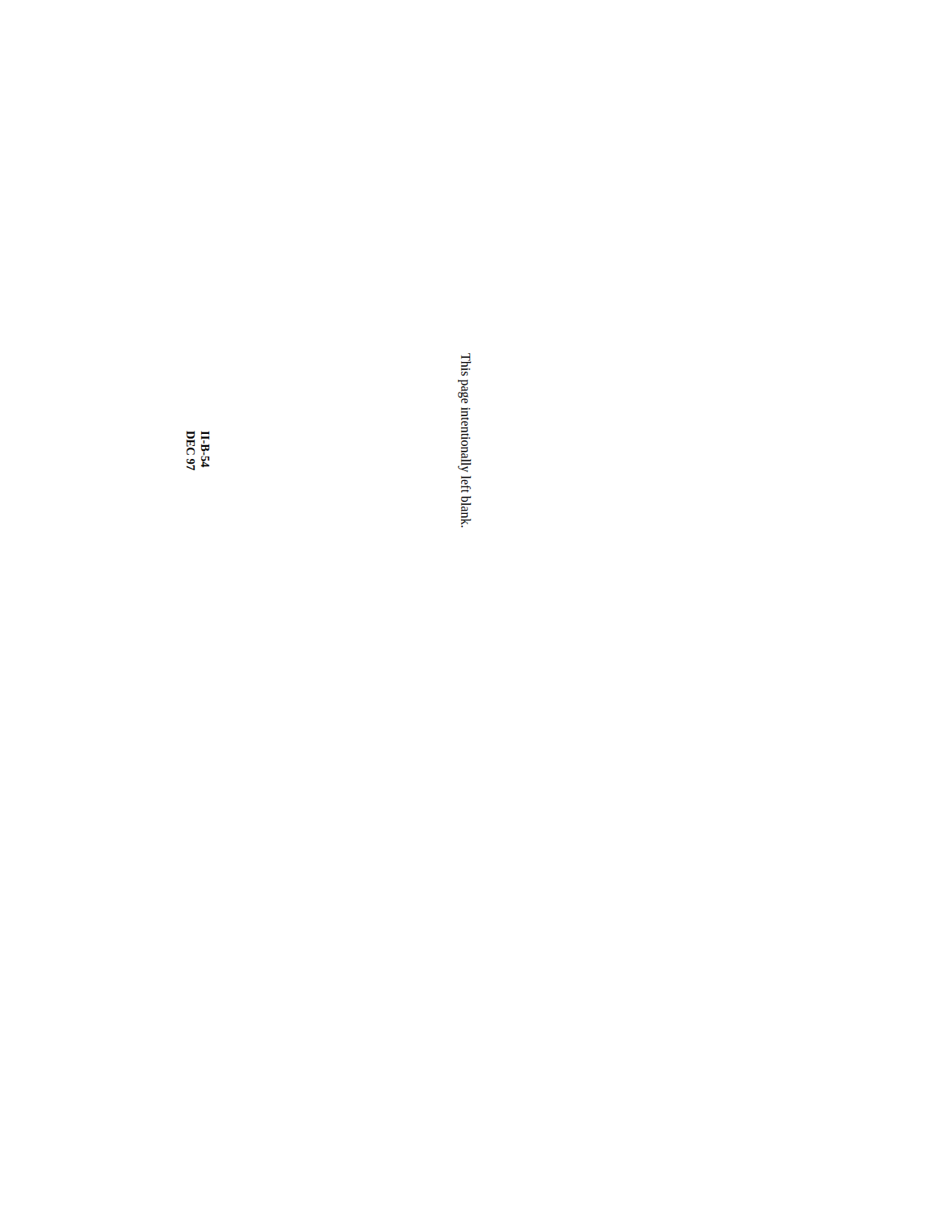This page intentionally left blank.
II-B-54
DEC 97